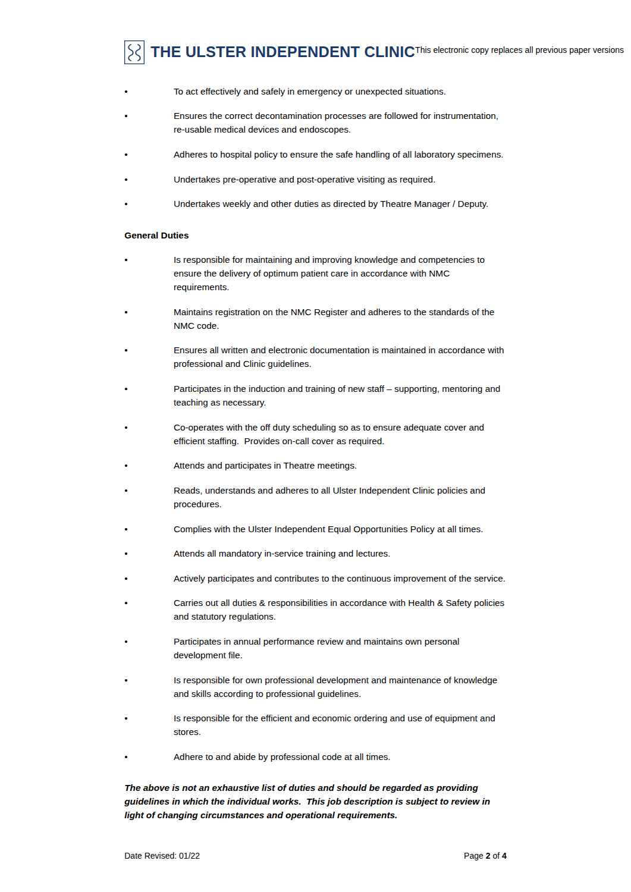THE ULSTER INDEPENDENT CLINIC
This electronic copy replaces all previous paper versions
To act effectively and safely in emergency or unexpected situations.
Ensures the correct decontamination processes are followed for instrumentation, re-usable medical devices and endoscopes.
Adheres to hospital policy to ensure the safe handling of all laboratory specimens.
Undertakes pre-operative and post-operative visiting as required.
Undertakes weekly and other duties as directed by Theatre Manager / Deputy.
General Duties
Is responsible for maintaining and improving knowledge and competencies to ensure the delivery of optimum patient care in accordance with NMC requirements.
Maintains registration on the NMC Register and adheres to the standards of the NMC code.
Ensures all written and electronic documentation is maintained in accordance with professional and Clinic guidelines.
Participates in the induction and training of new staff – supporting, mentoring and teaching as necessary.
Co-operates with the off duty scheduling so as to ensure adequate cover and efficient staffing. Provides on-call cover as required.
Attends and participates in Theatre meetings.
Reads, understands and adheres to all Ulster Independent Clinic policies and procedures.
Complies with the Ulster Independent Equal Opportunities Policy at all times.
Attends all mandatory in-service training and lectures.
Actively participates and contributes to the continuous improvement of the service.
Carries out all duties & responsibilities in accordance with Health & Safety policies and statutory regulations.
Participates in annual performance review and maintains own personal development file.
Is responsible for own professional development and maintenance of knowledge and skills according to professional guidelines.
Is responsible for the efficient and economic ordering and use of equipment and stores.
Adhere to and abide by professional code at all times.
The above is not an exhaustive list of duties and should be regarded as providing guidelines in which the individual works. This job description is subject to review in light of changing circumstances and operational requirements.
Date Revised: 01/22
Page 2 of 4